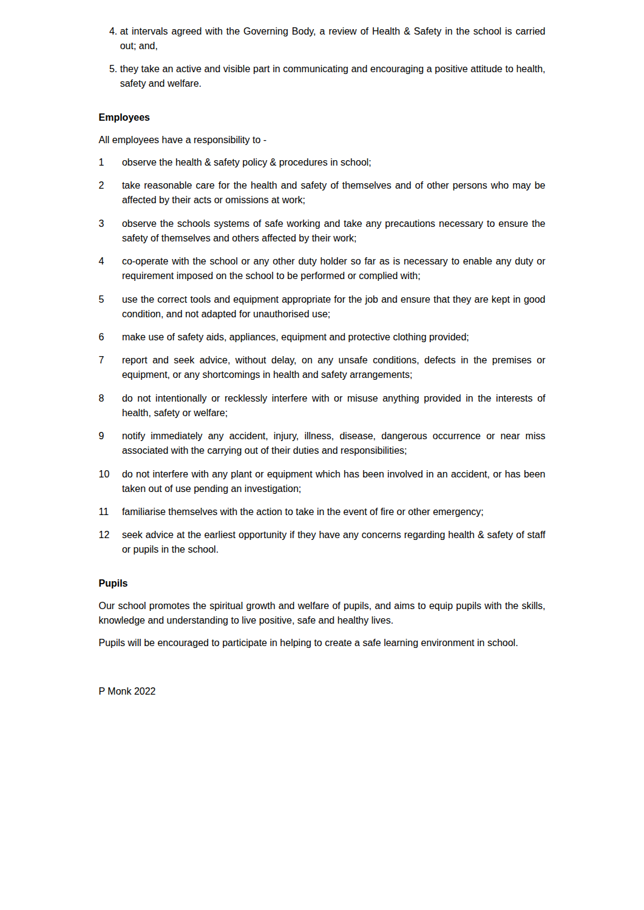at intervals agreed with the Governing Body, a review of Health & Safety in the school is carried out; and,
they take an active and visible part in communicating and encouraging a positive attitude to health, safety and welfare.
Employees
All employees have a responsibility to -
observe the health & safety policy & procedures in school;
take reasonable care for the health and safety of themselves and of other persons who may be affected by their acts or omissions at work;
observe the schools systems of safe working and take any precautions necessary to ensure the safety of themselves and others affected by their work;
co-operate with the school or any other duty holder so far as is necessary to enable any duty or requirement imposed on the school to be performed or complied with;
use the correct tools and equipment appropriate for the job and ensure that they are kept in good condition, and not adapted for unauthorised use;
make use of safety aids, appliances, equipment and protective clothing provided;
report and seek advice, without delay, on any unsafe conditions, defects in the premises or equipment, or any shortcomings in health and safety arrangements;
do not intentionally or recklessly interfere with or misuse anything provided in the interests of health, safety or welfare;
notify immediately any accident, injury, illness, disease, dangerous occurrence or near miss associated with the carrying out of their duties and responsibilities;
do not interfere with any plant or equipment which has been involved in an accident, or has been taken out of use pending an investigation;
familiarise themselves with the action to take in the event of fire or other emergency;
seek advice at the earliest opportunity if they have any concerns regarding health & safety of staff or pupils in the school.
Pupils
Our school promotes the spiritual growth and welfare of pupils, and aims to equip pupils with the skills, knowledge and understanding to live positive, safe and healthy lives.
Pupils will be encouraged to participate in helping to create a safe learning environment in school.
P Monk 2022